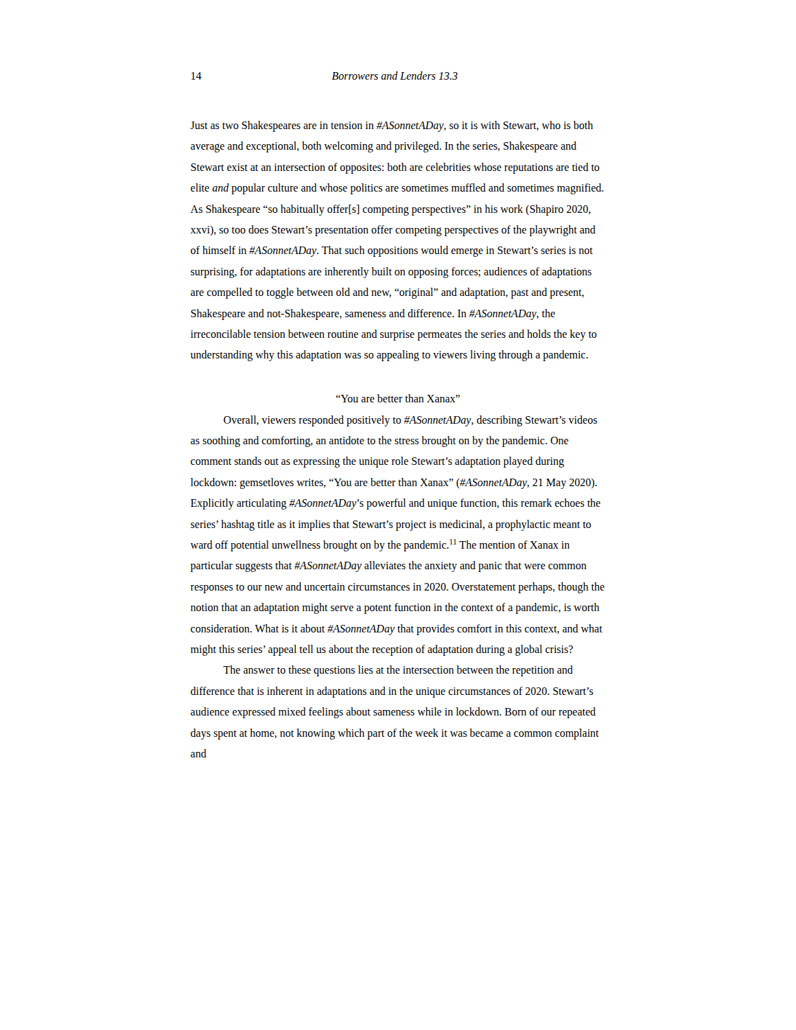14 Borrowers and Lenders 13.3
Just as two Shakespeares are in tension in #ASonnetADay, so it is with Stewart, who is both average and exceptional, both welcoming and privileged. In the series, Shakespeare and Stewart exist at an intersection of opposites: both are celebrities whose reputations are tied to elite and popular culture and whose politics are sometimes muffled and sometimes magnified. As Shakespeare “so habitually offer[s] competing perspectives” in his work (Shapiro 2020, xxvi), so too does Stewart’s presentation offer competing perspectives of the playwright and of himself in #ASonnetADay. That such oppositions would emerge in Stewart’s series is not surprising, for adaptations are inherently built on opposing forces; audiences of adaptations are compelled to toggle between old and new, “original” and adaptation, past and present, Shakespeare and not-Shakespeare, sameness and difference. In #ASonnetADay, the irreconcilable tension between routine and surprise permeates the series and holds the key to understanding why this adaptation was so appealing to viewers living through a pandemic.
“You are better than Xanax”
Overall, viewers responded positively to #ASonnetADay, describing Stewart’s videos as soothing and comforting, an antidote to the stress brought on by the pandemic. One comment stands out as expressing the unique role Stewart’s adaptation played during lockdown: gemsetloves writes, “You are better than Xanax” (#ASonnetADay, 21 May 2020). Explicitly articulating #ASonnetADay’s powerful and unique function, this remark echoes the series’ hashtag title as it implies that Stewart’s project is medicinal, a prophylactic meant to ward off potential unwellness brought on by the pandemic.11 The mention of Xanax in particular suggests that #ASonnetADay alleviates the anxiety and panic that were common responses to our new and uncertain circumstances in 2020. Overstatement perhaps, though the notion that an adaptation might serve a potent function in the context of a pandemic, is worth consideration. What is it about #ASonnetADay that provides comfort in this context, and what might this series’ appeal tell us about the reception of adaptation during a global crisis?
The answer to these questions lies at the intersection between the repetition and difference that is inherent in adaptations and in the unique circumstances of 2020. Stewart’s audience expressed mixed feelings about sameness while in lockdown. Born of our repeated days spent at home, not knowing which part of the week it was became a common complaint and